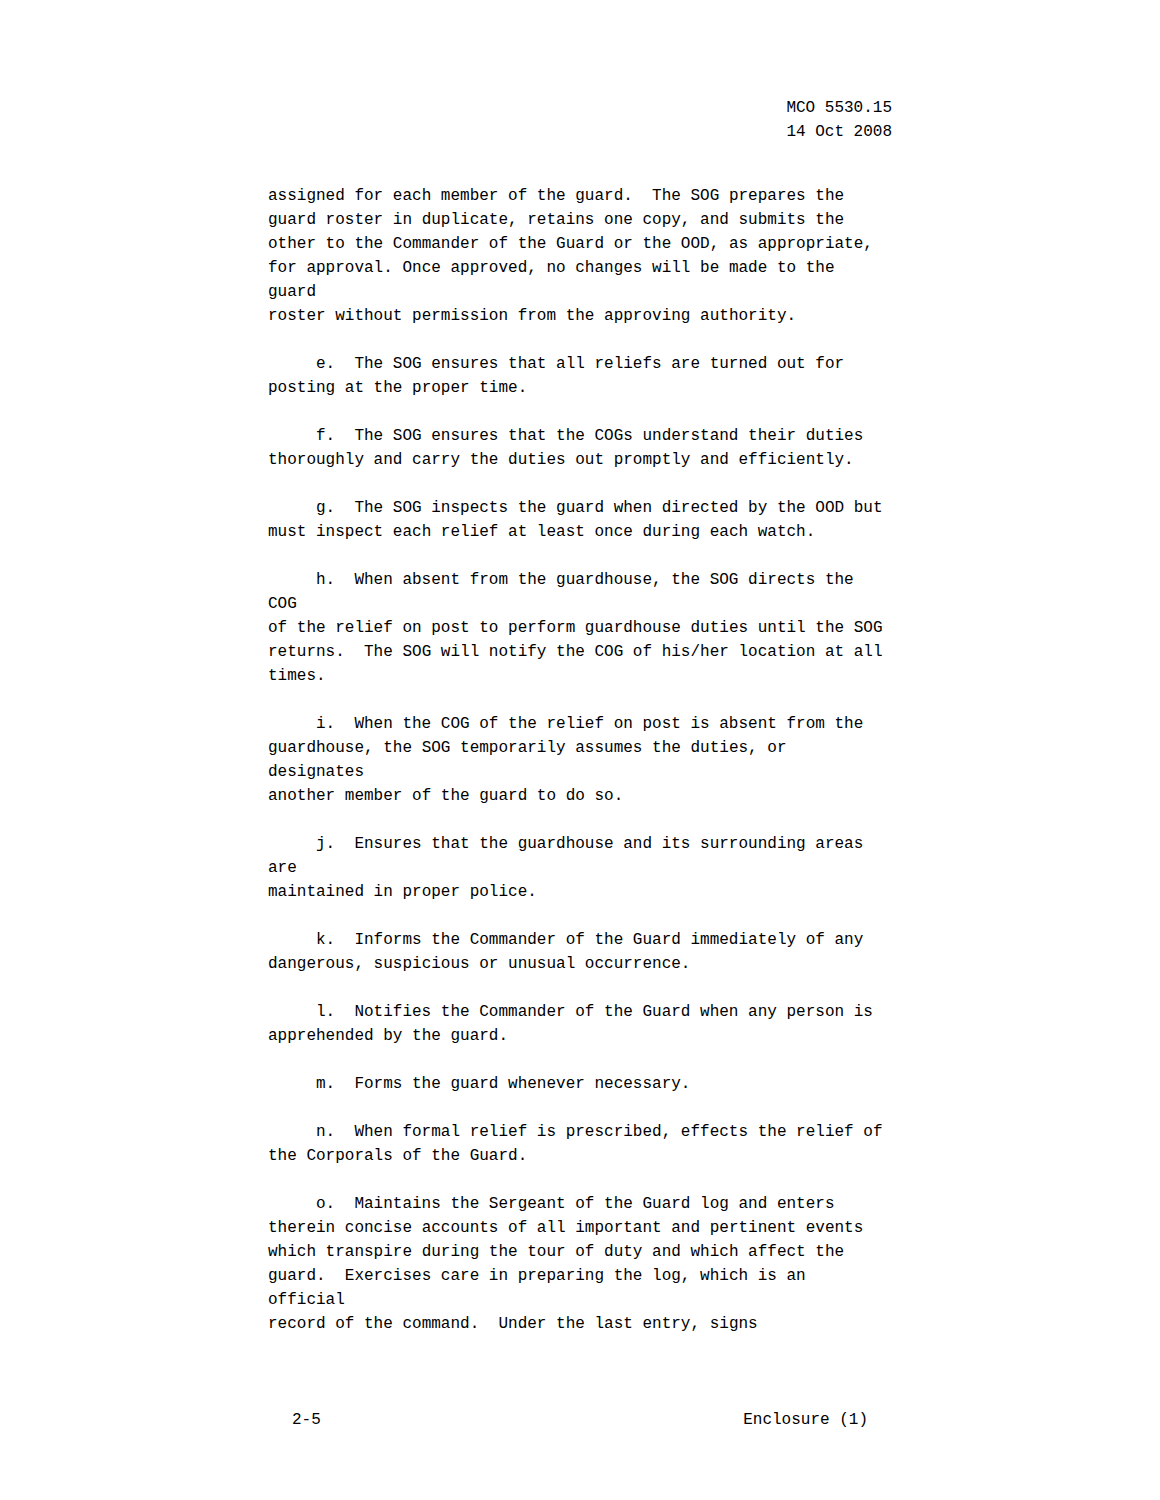MCO 5530.15 14 Oct 2008
assigned for each member of the guard. The SOG prepares the guard roster in duplicate, retains one copy, and submits the other to the Commander of the Guard or the OOD, as appropriate, for approval. Once approved, no changes will be made to the guard roster without permission from the approving authority.
e. The SOG ensures that all reliefs are turned out for posting at the proper time.
f. The SOG ensures that the COGs understand their duties thoroughly and carry the duties out promptly and efficiently.
g. The SOG inspects the guard when directed by the OOD but must inspect each relief at least once during each watch.
h. When absent from the guardhouse, the SOG directs the COG of the relief on post to perform guardhouse duties until the SOG returns. The SOG will notify the COG of his/her location at all times.
i. When the COG of the relief on post is absent from the guardhouse, the SOG temporarily assumes the duties, or designates another member of the guard to do so.
j. Ensures that the guardhouse and its surrounding areas are maintained in proper police.
k. Informs the Commander of the Guard immediately of any dangerous, suspicious or unusual occurrence.
l. Notifies the Commander of the Guard when any person is apprehended by the guard.
m. Forms the guard whenever necessary.
n. When formal relief is prescribed, effects the relief of the Corporals of the Guard.
o. Maintains the Sergeant of the Guard log and enters therein concise accounts of all important and pertinent events which transpire during the tour of duty and which affect the guard. Exercises care in preparing the log, which is an official record of the command. Under the last entry, signs
2-5 Enclosure (1)